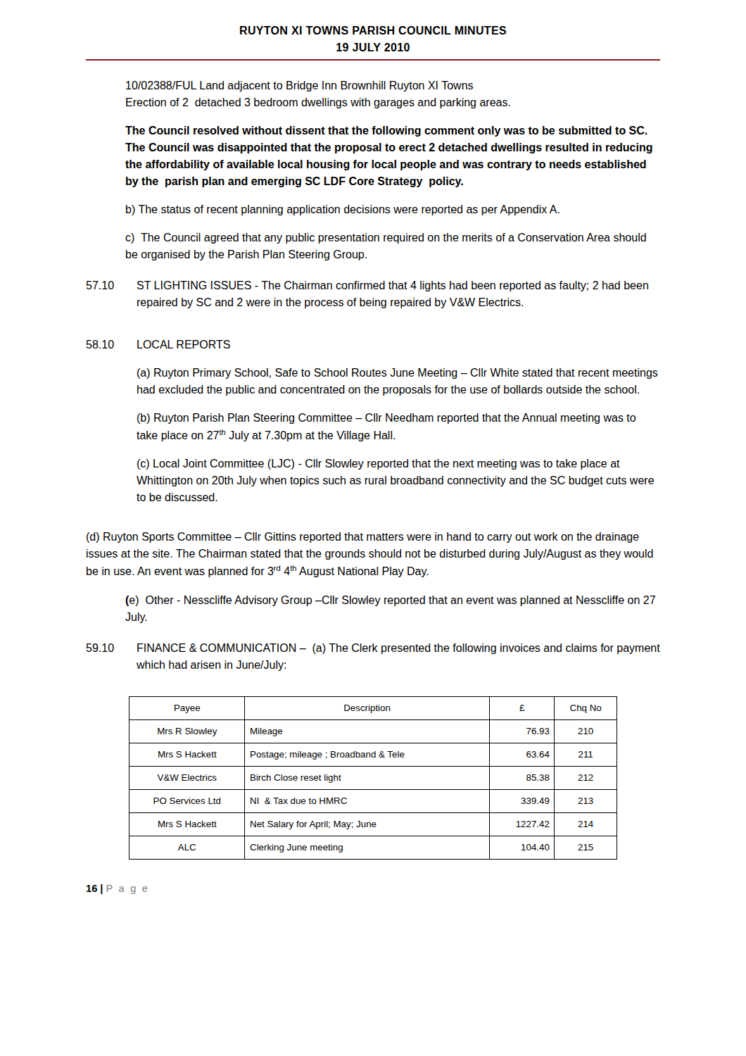RUYTON XI TOWNS PARISH COUNCIL MINUTES
19 JULY 2010
10/02388/FUL Land adjacent to Bridge Inn Brownhill Ruyton XI Towns
Erection of 2 detached 3 bedroom dwellings with garages and parking areas.
The Council resolved without dissent that the following comment only was to be submitted to SC. The Council was disappointed that the proposal to erect 2 detached dwellings resulted in reducing the affordability of available local housing for local people and was contrary to needs established by the parish plan and emerging SC LDF Core Strategy policy.
b) The status of recent planning application decisions were reported as per Appendix A.
c) The Council agreed that any public presentation required on the merits of a Conservation Area should be organised by the Parish Plan Steering Group.
57.10
ST LIGHTING ISSUES - The Chairman confirmed that 4 lights had been reported as faulty; 2 had been repaired by SC and 2 were in the process of being repaired by V&W Electrics.
58.10
LOCAL REPORTS
(a) Ruyton Primary School, Safe to School Routes June Meeting – Cllr White stated that recent meetings had excluded the public and concentrated on the proposals for the use of bollards outside the school.
(b) Ruyton Parish Plan Steering Committee – Cllr Needham reported that the Annual meeting was to take place on 27th July at 7.30pm at the Village Hall.
(c) Local Joint Committee (LJC) - Cllr Slowley reported that the next meeting was to take place at Whittington on 20th July when topics such as rural broadband connectivity and the SC budget cuts were to be discussed.
(d) Ruyton Sports Committee – Cllr Gittins reported that matters were in hand to carry out work on the drainage issues at the site. The Chairman stated that the grounds should not be disturbed during July/August as they would be in use. An event was planned for 3rd 4th August National Play Day.
(e) Other - Nesscliffe Advisory Group –Cllr Slowley reported that an event was planned at Nesscliffe on 27 July.
59.10
FINANCE & COMMUNICATION – (a) The Clerk presented the following invoices and claims for payment which had arisen in June/July:
| Payee | Description | £ | Chq No |
| --- | --- | --- | --- |
| Mrs R Slowley | Mileage | 76.93 | 210 |
| Mrs S Hackett | Postage; mileage ; Broadband & Tele | 63.64 | 211 |
| V&W Electrics | Birch Close reset light | 85.38 | 212 |
| PO Services Ltd | NI & Tax due to HMRC | 339.49 | 213 |
| Mrs S Hackett | Net Salary for April; May; June | 1227.42 | 214 |
| ALC | Clerking June meeting | 104.40 | 215 |
16 | P a g e